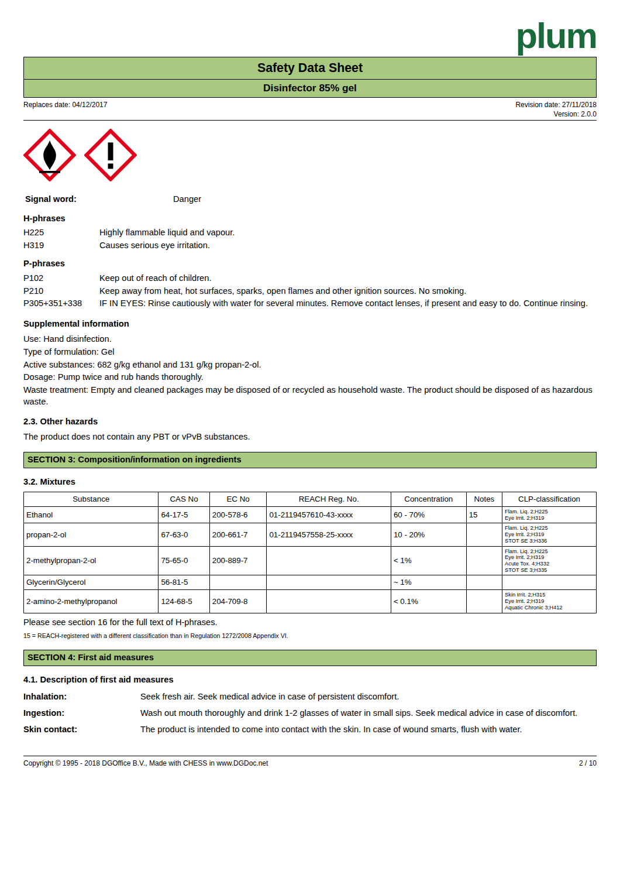plum
Safety Data Sheet
Disinfector 85% gel
Replaces date: 04/12/2017
Revision date: 27/11/2018
Version: 2.0.0
| Signal word: | Danger |
H-phrases
| H225 | Highly flammable liquid and vapour. |
| H319 | Causes serious eye irritation. |
P-phrases
| P102 | Keep out of reach of children. |
| P210 | Keep away from heat, hot surfaces, sparks, open flames and other ignition sources. No smoking. |
| P305+351+338 | IF IN EYES: Rinse cautiously with water for several minutes. Remove contact lenses, if present and easy to do. Continue rinsing. |
Supplemental information
Use: Hand disinfection.
Type of formulation: Gel
Active substances: 682 g/kg ethanol and 131 g/kg propan-2-ol.
Dosage: Pump twice and rub hands thoroughly.
Waste treatment: Empty and cleaned packages may be disposed of or recycled as household waste. The product should be disposed of as hazardous waste.
2.3. Other hazards
The product does not contain any PBT or vPvB substances.
SECTION 3: Composition/information on ingredients
3.2. Mixtures
| Substance | CAS No | EC No | REACH Reg. No. | Concentration | Notes | CLP-classification |
| --- | --- | --- | --- | --- | --- | --- |
| Ethanol | 64-17-5 | 200-578-6 | 01-2119457610-43-xxxx | 60 - 70% | 15 | Flam. Liq. 2;H225 Eye Irrit. 2;H319 |
| propan-2-ol | 67-63-0 | 200-661-7 | 01-2119457558-25-xxxx | 10 - 20% | | Flam. Liq. 2;H225 Eye Irrit. 2;H319 STOT SE 3;H336 |
| 2-methylpropan-2-ol | 75-65-0 | 200-889-7 | | < 1% | | Flam. Liq. 2;H225 Eye Irrit. 2;H319 Acute Tox. 4;H332 STOT SE 3;H335 |
| Glycerin/Glycerol | 56-81-5 | | | ~ 1% | | |
| 2-amino-2-methylpropanol | 124-68-5 | 204-709-8 | | < 0.1% | | Skin Irrit. 2;H315 Eye Irrit. 2;H319 Aquatic Chronic 3;H412 |
Please see section 16 for the full text of H-phrases.
15 = REACH-registered with a different classification than in Regulation 1272/2008 Appendix VI.
SECTION 4: First aid measures
4.1. Description of first aid measures
| Inhalation: | Seek fresh air. Seek medical advice in case of persistent discomfort. |
| Ingestion: | Wash out mouth thoroughly and drink 1-2 glasses of water in small sips. Seek medical advice in case of discomfort. |
| Skin contact: | The product is intended to come into contact with the skin. In case of wound smarts, flush with water. |
Copyright © 1995 - 2018 DGOffice B.V., Made with CHESS in www.DGDoc.net
2 / 10